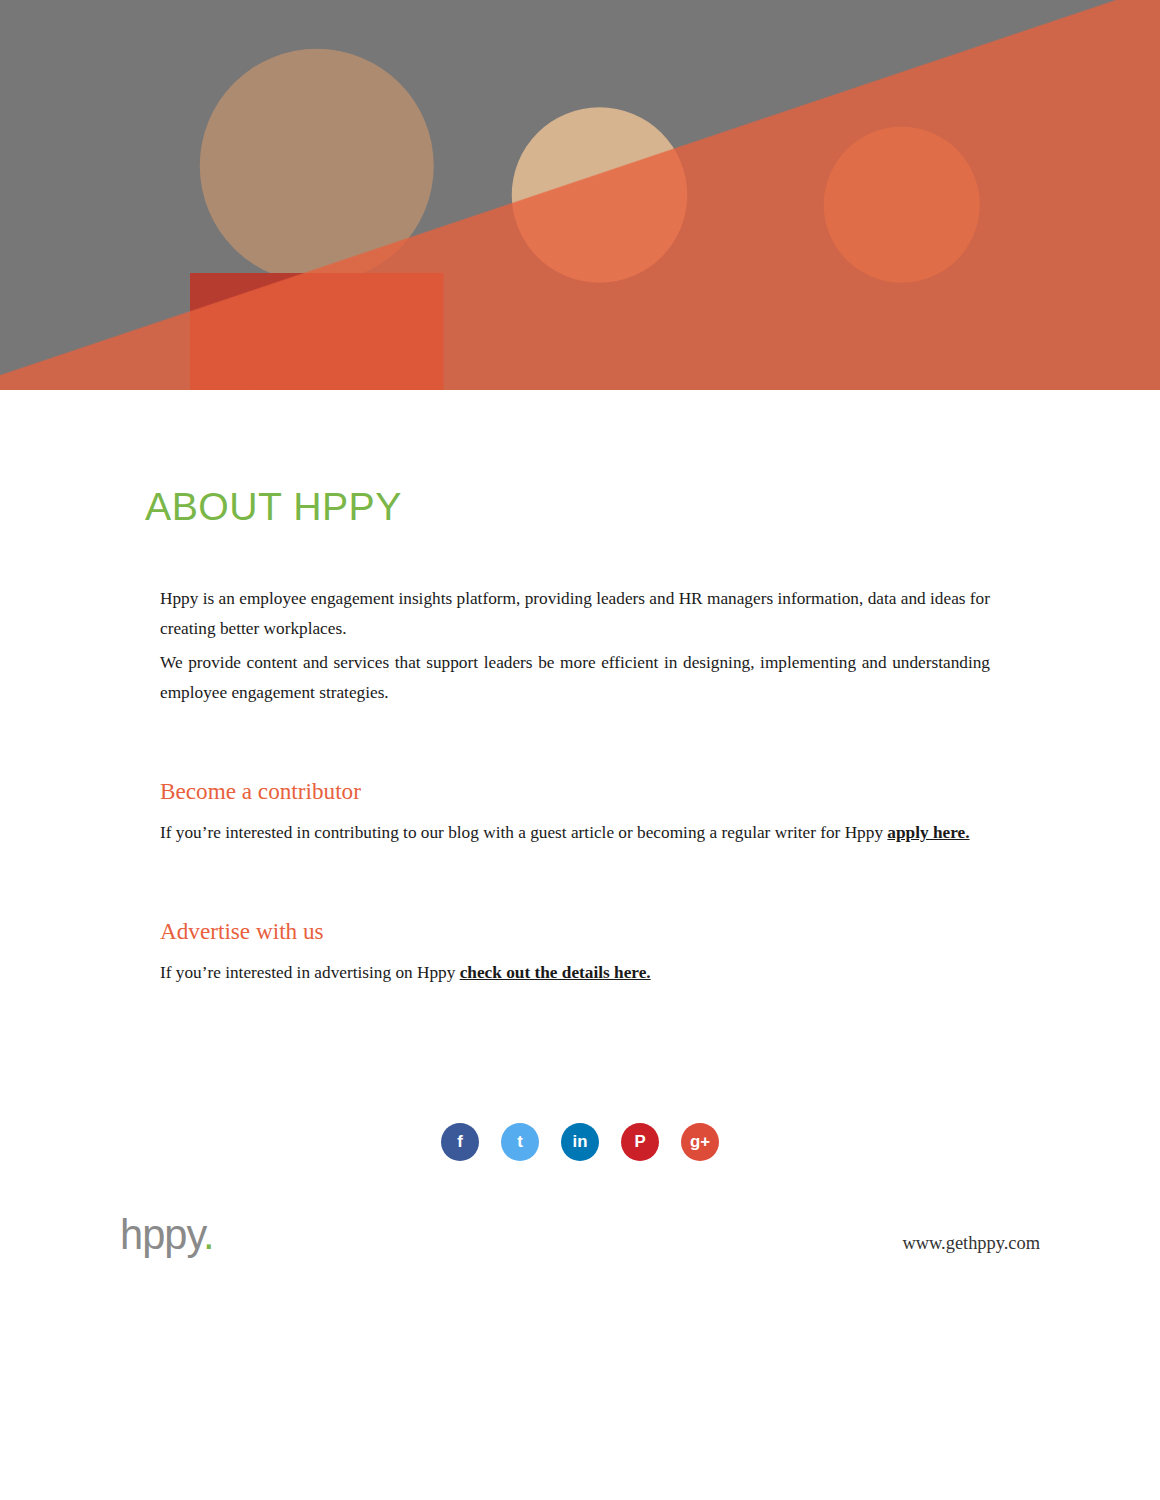ABOUT HPPY
Hppy is an employee engagement insights platform, providing leaders and HR managers information, data and ideas for creating better workplaces.
We provide content and services that support leaders be more efficient in designing, implementing and understanding employee engagement strategies.
Become a contributor
If you’re interested in contributing to our blog with a guest article or becoming a regular writer for Hppy apply here.
Advertise with us
If you’re interested in advertising on Hppy check out the details here.
f t in P g+
hppy.
www.gethppy.com